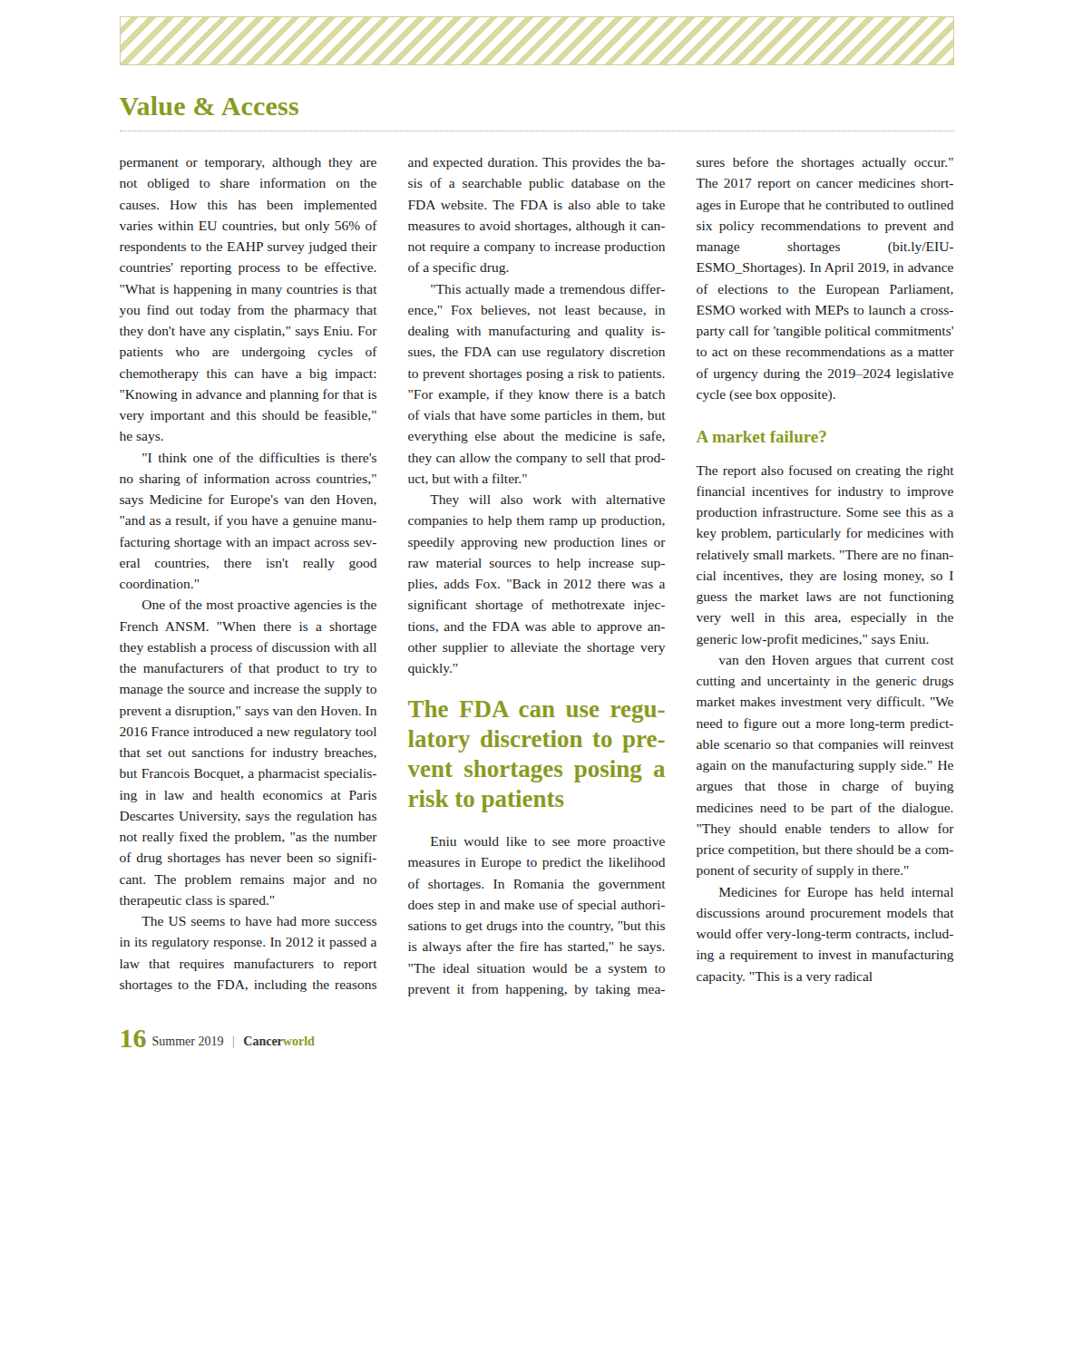Value & Access
permanent or temporary, although they are not obliged to share information on the causes. How this has been implemented varies within EU countries, but only 56% of respondents to the EAHP survey judged their countries' reporting process to be effective. "What is happening in many countries is that you find out today from the pharmacy that they don't have any cisplatin," says Eniu. For patients who are undergoing cycles of chemotherapy this can have a big impact: "Knowing in advance and planning for that is very important and this should be feasible," he says.
"I think one of the difficulties is there's no sharing of information across countries," says Medicine for Europe's van den Hoven, "and as a result, if you have a genuine manufacturing shortage with an impact across several countries, there isn't really good coordination."
One of the most proactive agencies is the French ANSM. "When there is a shortage they establish a process of discussion with all the manufacturers of that product to try to manage the source and increase the supply to prevent a disruption," says van den Hoven. In 2016 France introduced a new regulatory tool that set out sanctions for industry breaches, but Francois Bocquet, a pharmacist specialising in law and health economics at Paris Descartes University, says the regulation has not really fixed the problem, "as the number of drug shortages has never been so significant. The problem remains major and no therapeutic class is spared."
The US seems to have had more success in its regulatory response. In 2012 it passed a law that requires manufacturers to report shortages to the FDA, including the reasons and expected duration. This provides the basis of a searchable public database on the FDA website. The FDA is also able to take measures to avoid shortages, although it cannot require a company to increase production of a specific drug.
"This actually made a tremendous difference," Fox believes, not least because, in dealing with manufacturing and quality issues, the FDA can use regulatory discretion to prevent shortages posing a risk to patients. "For example, if they know there is a batch of vials that have some particles in them, but everything else about the medicine is safe, they can allow the company to sell that product, but with a filter."
They will also work with alternative companies to help them ramp up production, speedily approving new production lines or raw material sources to help increase supplies, adds Fox. "Back in 2012 there was a significant shortage of methotrexate injections, and the FDA was able to approve another supplier to alleviate the shortage very quickly."
The FDA can use regulatory discretion to prevent shortages posing a risk to patients
Eniu would like to see more proactive measures in Europe to predict the likelihood of shortages. In Romania the government does step in and make use of special authorisations to get drugs into the country, "but this is always after the fire has started," he says. "The ideal situation would be a system to prevent it from happening, by taking measures before the shortages actually occur." The 2017 report on cancer medicines shortages in Europe that he contributed to outlined six policy recommendations to prevent and manage shortages (bit.ly/EIU-ESMO_Shortages). In April 2019, in advance of elections to the European Parliament, ESMO worked with MEPs to launch a cross-party call for 'tangible political commitments' to act on these recommendations as a matter of urgency during the 2019–2024 legislative cycle (see box opposite).
A market failure?
The report also focused on creating the right financial incentives for industry to improve production infrastructure. Some see this as a key problem, particularly for medicines with relatively small markets. "There are no financial incentives, they are losing money, so I guess the market laws are not functioning very well in this area, especially in the generic low-profit medicines," says Eniu.
van den Hoven argues that current cost cutting and uncertainty in the generic drugs market makes investment very difficult. "We need to figure out a more long-term predictable scenario so that companies will reinvest again on the manufacturing supply side." He argues that those in charge of buying medicines need to be part of the dialogue. "They should enable tenders to allow for price competition, but there should be a component of security of supply in there."
Medicines for Europe has held internal discussions around procurement models that would offer very-long-term contracts, including a requirement to invest in manufacturing capacity. "This is a very radical
16 Summer 2019 | Cancerworld